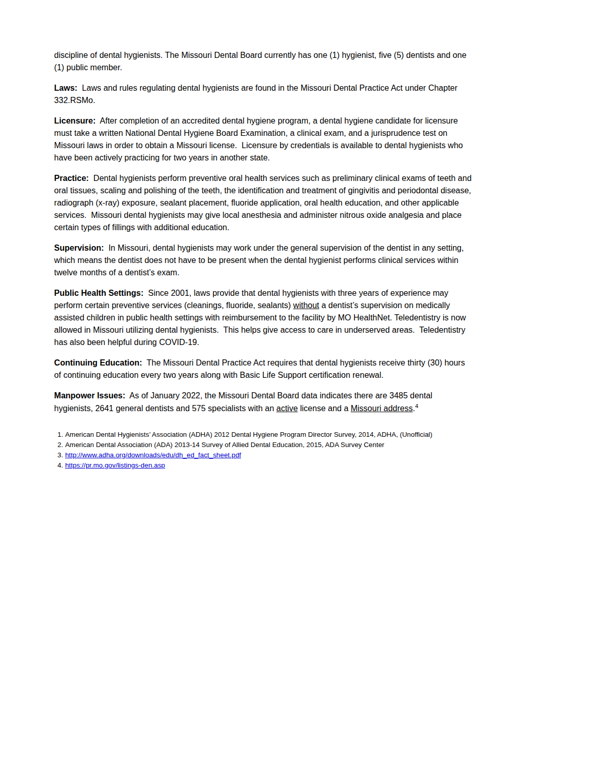discipline of dental hygienists. The Missouri Dental Board currently has one (1) hygienist, five (5) dentists and one (1) public member.
Laws: Laws and rules regulating dental hygienists are found in the Missouri Dental Practice Act under Chapter 332.RSMo.
Licensure: After completion of an accredited dental hygiene program, a dental hygiene candidate for licensure must take a written National Dental Hygiene Board Examination, a clinical exam, and a jurisprudence test on Missouri laws in order to obtain a Missouri license. Licensure by credentials is available to dental hygienists who have been actively practicing for two years in another state.
Practice: Dental hygienists perform preventive oral health services such as preliminary clinical exams of teeth and oral tissues, scaling and polishing of the teeth, the identification and treatment of gingivitis and periodontal disease, radiograph (x-ray) exposure, sealant placement, fluoride application, oral health education, and other applicable services. Missouri dental hygienists may give local anesthesia and administer nitrous oxide analgesia and place certain types of fillings with additional education.
Supervision: In Missouri, dental hygienists may work under the general supervision of the dentist in any setting, which means the dentist does not have to be present when the dental hygienist performs clinical services within twelve months of a dentist’s exam.
Public Health Settings: Since 2001, laws provide that dental hygienists with three years of experience may perform certain preventive services (cleanings, fluoride, sealants) without a dentist’s supervision on medically assisted children in public health settings with reimbursement to the facility by MO HealthNet. Teledentistry is now allowed in Missouri utilizing dental hygienists. This helps give access to care in underserved areas. Teledentistry has also been helpful during COVID-19.
Continuing Education: The Missouri Dental Practice Act requires that dental hygienists receive thirty (30) hours of continuing education every two years along with Basic Life Support certification renewal.
Manpower Issues: As of January 2022, the Missouri Dental Board data indicates there are 3485 dental hygienists, 2641 general dentists and 575 specialists with an active license and a Missouri address.4
American Dental Hygienists’ Association (ADHA) 2012 Dental Hygiene Program Director Survey, 2014, ADHA, (Unofficial)
American Dental Association (ADA) 2013-14 Survey of Allied Dental Education, 2015, ADA Survey Center
http://www.adha.org/downloads/edu/dh_ed_fact_sheet.pdf
https://pr.mo.gov/listings-den.asp